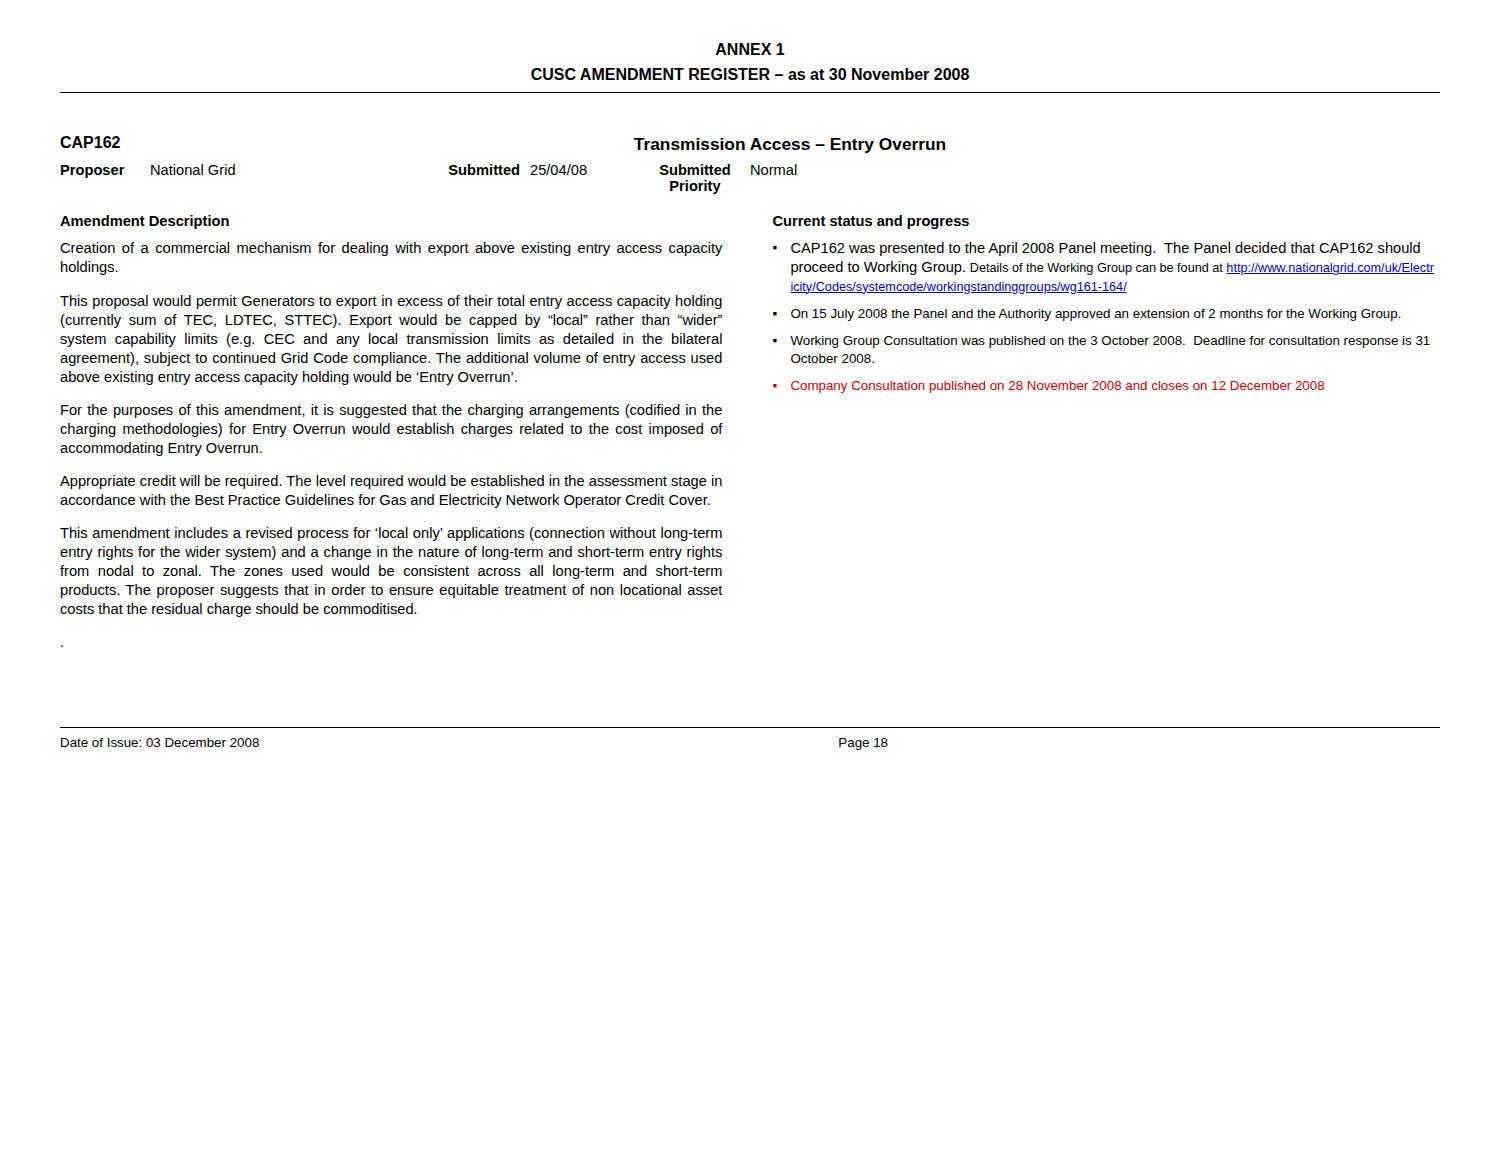ANNEX 1
CUSC AMENDMENT REGISTER – as at 30 November 2008
CAP162
Transmission Access – Entry Overrun
Proposer
National Grid
Submitted
25/04/08
Submitted
Priority
Normal
Amendment Description
Creation of a commercial mechanism for dealing with export above existing entry access capacity holdings.
This proposal would permit Generators to export in excess of their total entry access capacity holding (currently sum of TEC, LDTEC, STTEC). Export would be capped by “local” rather than “wider” system capability limits (e.g. CEC and any local transmission limits as detailed in the bilateral agreement), subject to continued Grid Code compliance. The additional volume of entry access used above existing entry access capacity holding would be ‘Entry Overrun’.
For the purposes of this amendment, it is suggested that the charging arrangements (codified in the charging methodologies) for Entry Overrun would establish charges related to the cost imposed of accommodating Entry Overrun.
Appropriate credit will be required. The level required would be established in the assessment stage in accordance with the Best Practice Guidelines for Gas and Electricity Network Operator Credit Cover.
This amendment includes a revised process for ‘local only’ applications (connection without long-term entry rights for the wider system) and a change in the nature of long-term and short-term entry rights from nodal to zonal. The zones used would be consistent across all long-term and short-term products. The proposer suggests that in order to ensure equitable treatment of non locational asset costs that the residual charge should be commoditised.
.
Current status and progress
CAP162 was presented to the April 2008 Panel meeting. The Panel decided that CAP162 should proceed to Working Group. Details of the Working Group can be found at http://www.nationalgrid.com/uk/Electricity/Codes/systemcode/workingstandinggroups/wg161-164/
On 15 July 2008 the Panel and the Authority approved an extension of 2 months for the Working Group.
Working Group Consultation was published on the 3 October 2008. Deadline for consultation response is 31 October 2008.
Company Consultation published on 28 November 2008 and closes on 12 December 2008
Date of Issue: 03 December 2008
Page 18